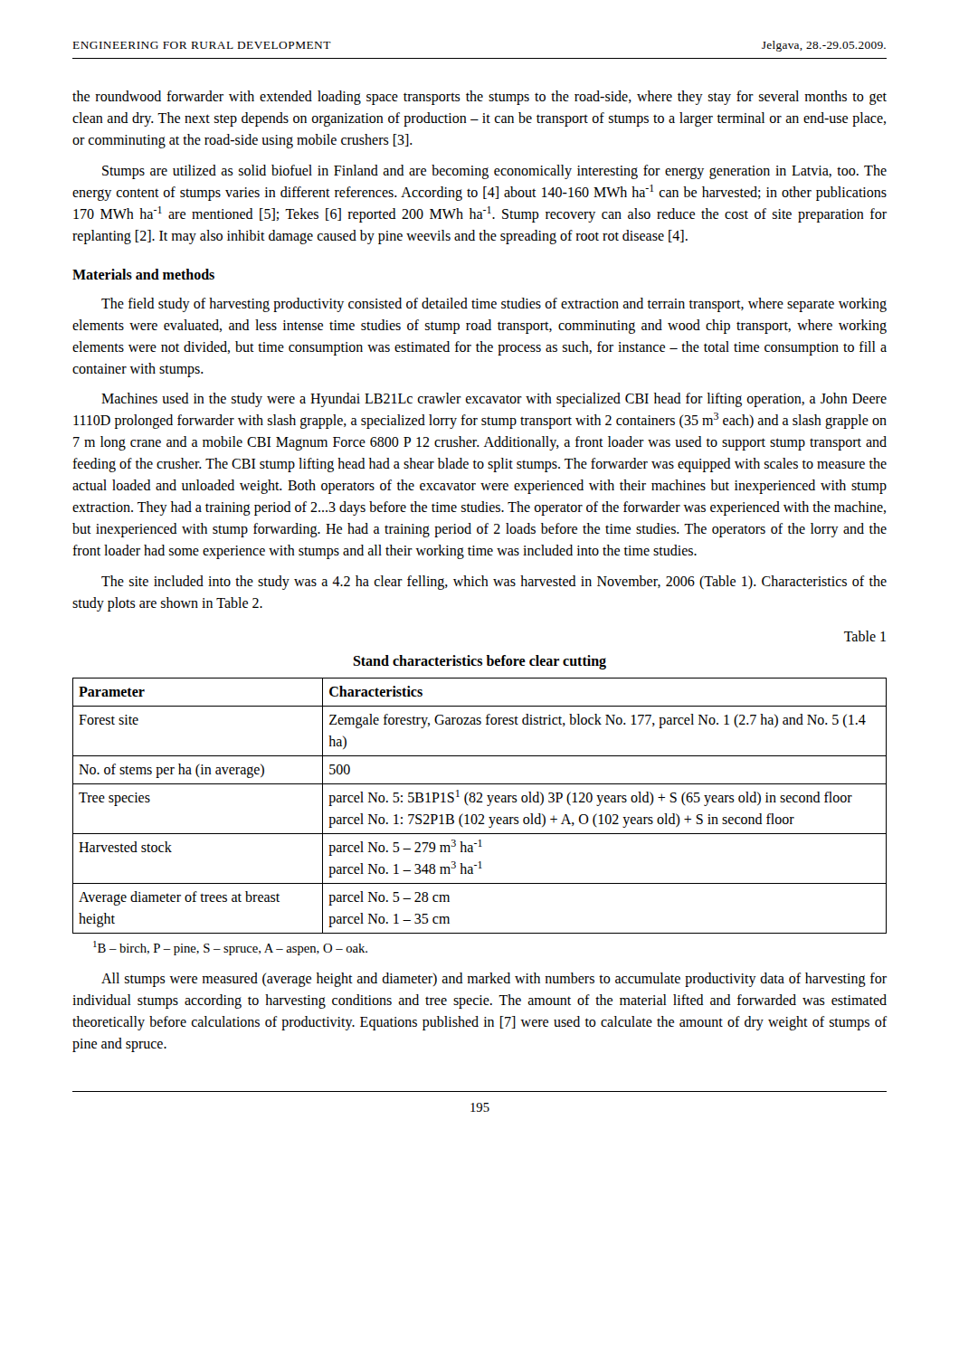ENGINEERING FOR RURAL DEVELOPMENT
Jelgava, 28.-29.05.2009.
the roundwood forwarder with extended loading space transports the stumps to the road-side, where they stay for several months to get clean and dry. The next step depends on organization of production – it can be transport of stumps to a larger terminal or an end-use place, or comminuting at the road-side using mobile crushers [3].
Stumps are utilized as solid biofuel in Finland and are becoming economically interesting for energy generation in Latvia, too. The energy content of stumps varies in different references. According to [4] about 140-160 MWh ha-1 can be harvested; in other publications 170 MWh ha-1 are mentioned [5]; Tekes [6] reported 200 MWh ha-1. Stump recovery can also reduce the cost of site preparation for replanting [2]. It may also inhibit damage caused by pine weevils and the spreading of root rot disease [4].
Materials and methods
The field study of harvesting productivity consisted of detailed time studies of extraction and terrain transport, where separate working elements were evaluated, and less intense time studies of stump road transport, comminuting and wood chip transport, where working elements were not divided, but time consumption was estimated for the process as such, for instance – the total time consumption to fill a container with stumps.
Machines used in the study were a Hyundai LB21Lc crawler excavator with specialized CBI head for lifting operation, a John Deere 1110D prolonged forwarder with slash grapple, a specialized lorry for stump transport with 2 containers (35 m3 each) and a slash grapple on 7 m long crane and a mobile CBI Magnum Force 6800 P 12 crusher. Additionally, a front loader was used to support stump transport and feeding of the crusher. The CBI stump lifting head had a shear blade to split stumps. The forwarder was equipped with scales to measure the actual loaded and unloaded weight. Both operators of the excavator were experienced with their machines but inexperienced with stump extraction. They had a training period of 2...3 days before the time studies. The operator of the forwarder was experienced with the machine, but inexperienced with stump forwarding. He had a training period of 2 loads before the time studies. The operators of the lorry and the front loader had some experience with stumps and all their working time was included into the time studies.
The site included into the study was a 4.2 ha clear felling, which was harvested in November, 2006 (Table 1). Characteristics of the study plots are shown in Table 2.
Table 1
Stand characteristics before clear cutting
| Parameter | Characteristics |
| --- | --- |
| Forest site | Zemgale forestry, Garozas forest district, block No. 177, parcel No. 1 (2.7 ha) and No. 5 (1.4 ha) |
| No. of stems per ha (in average) | 500 |
| Tree species | parcel No. 5: 5B1P1S 1 (82 years old) 3P (120 years old) + S (65 years old) in second floor parcel No. 1: 7S2P1B (102 years old) + A, O (102 years old) + S in second floor |
| Harvested stock | parcel No. 5 – 279 m 3 ha -1 parcel No. 1 – 348 m 3 ha -1 |
| Average diameter of trees at breast height | parcel No. 5 – 28 cm parcel No. 1 – 35 cm |
1B – birch, P – pine, S – spruce, A – aspen, O – oak.
All stumps were measured (average height and diameter) and marked with numbers to accumulate productivity data of harvesting for individual stumps according to harvesting conditions and tree specie. The amount of the material lifted and forwarded was estimated theoretically before calculations of productivity. Equations published in [7] were used to calculate the amount of dry weight of stumps of pine and spruce.
195